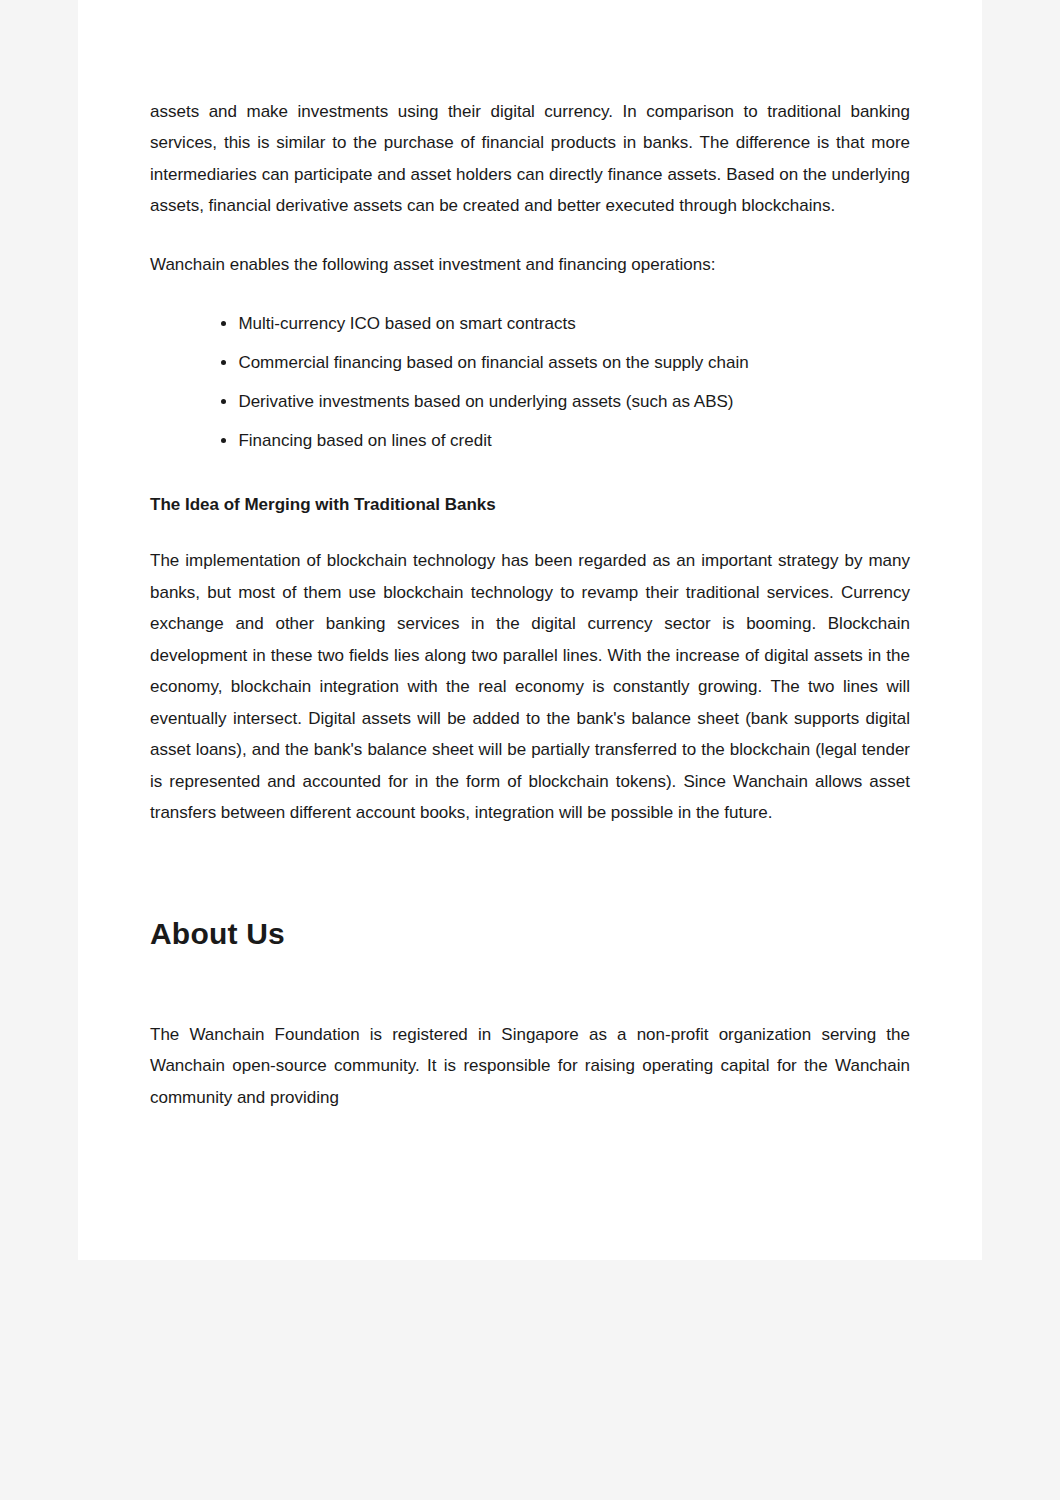assets and make investments using their digital currency. In comparison to traditional banking services, this is similar to the purchase of financial products in banks. The difference is that more intermediaries can participate and asset holders can directly finance assets. Based on the underlying assets, financial derivative assets can be created and better executed through blockchains.
Wanchain enables the following asset investment and financing operations:
Multi-currency ICO based on smart contracts
Commercial financing based on financial assets on the supply chain
Derivative investments based on underlying assets (such as ABS)
Financing based on lines of credit
The Idea of Merging with Traditional Banks
The implementation of blockchain technology has been regarded as an important strategy by many banks, but most of them use blockchain technology to revamp their traditional services. Currency exchange and other banking services in the digital currency sector is booming. Blockchain development in these two fields lies along two parallel lines. With the increase of digital assets in the economy, blockchain integration with the real economy is constantly growing. The two lines will eventually intersect. Digital assets will be added to the bank's balance sheet (bank supports digital asset loans), and the bank's balance sheet will be partially transferred to the blockchain (legal tender is represented and accounted for in the form of blockchain tokens). Since Wanchain allows asset transfers between different account books, integration will be possible in the future.
About Us
The Wanchain Foundation is registered in Singapore as a non-profit organization serving the Wanchain open-source community. It is responsible for raising operating capital for the Wanchain community and providing